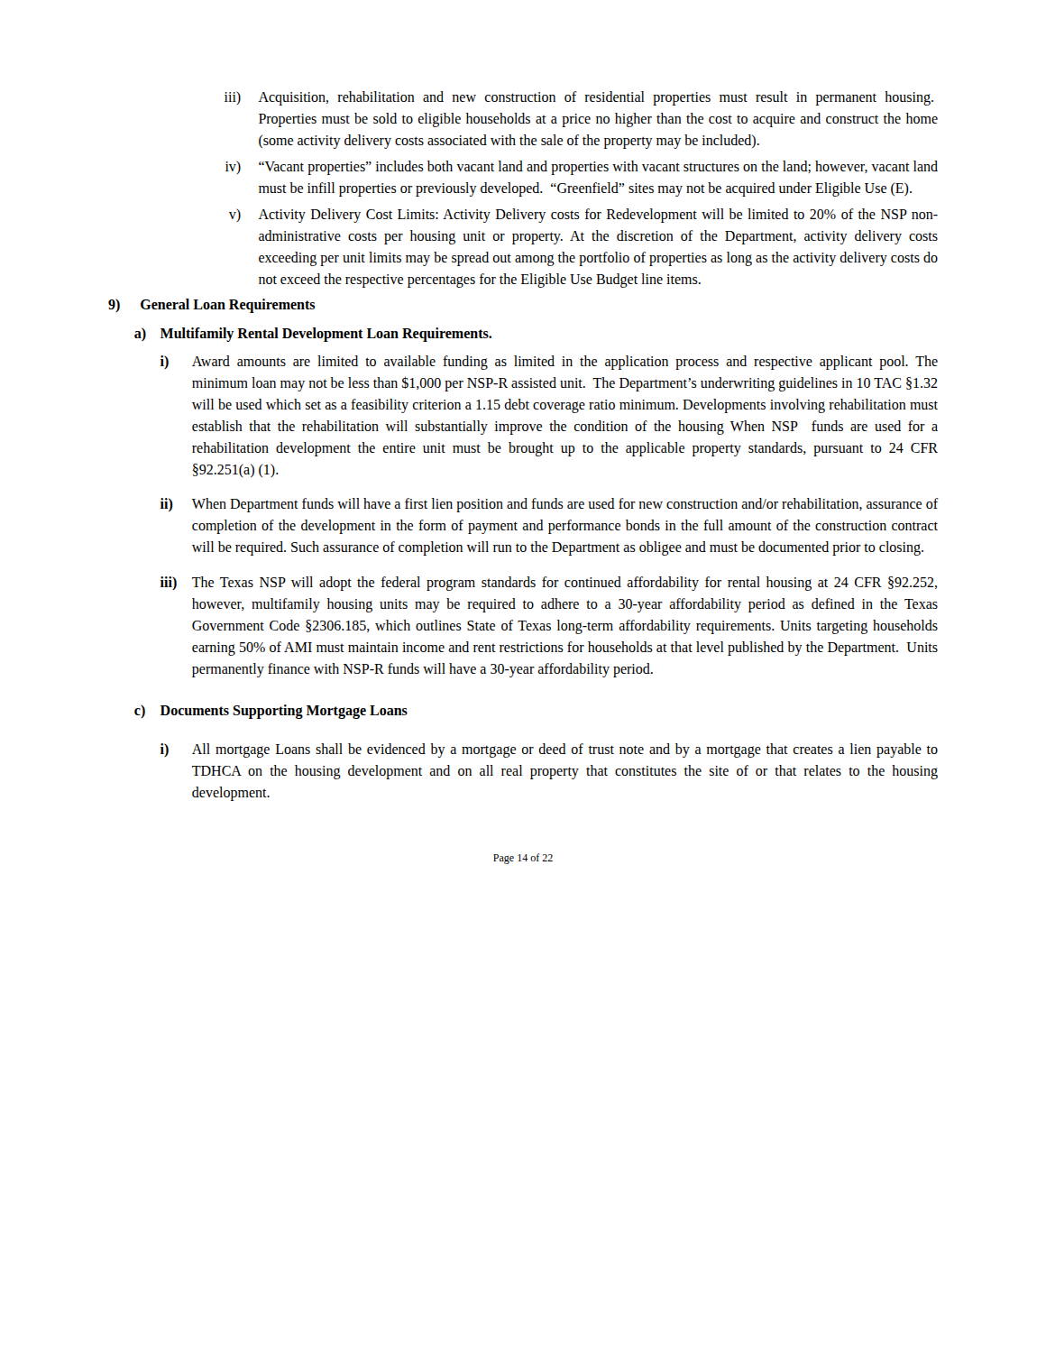iii) Acquisition, rehabilitation and new construction of residential properties must result in permanent housing. Properties must be sold to eligible households at a price no higher than the cost to acquire and construct the home (some activity delivery costs associated with the sale of the property may be included).
iv) “Vacant properties” includes both vacant land and properties with vacant structures on the land; however, vacant land must be infill properties or previously developed. “Greenfield” sites may not be acquired under Eligible Use (E).
v) Activity Delivery Cost Limits: Activity Delivery costs for Redevelopment will be limited to 20% of the NSP non-administrative costs per housing unit or property. At the discretion of the Department, activity delivery costs exceeding per unit limits may be spread out among the portfolio of properties as long as the activity delivery costs do not exceed the respective percentages for the Eligible Use Budget line items.
9) General Loan Requirements
a) Multifamily Rental Development Loan Requirements.
i) Award amounts are limited to available funding as limited in the application process and respective applicant pool. The minimum loan may not be less than $1,000 per NSP-R assisted unit. The Department’s underwriting guidelines in 10 TAC §1.32 will be used which set as a feasibility criterion a 1.15 debt coverage ratio minimum. Developments involving rehabilitation must establish that the rehabilitation will substantially improve the condition of the housing When NSP funds are used for a rehabilitation development the entire unit must be brought up to the applicable property standards, pursuant to 24 CFR §92.251(a) (1).
ii) When Department funds will have a first lien position and funds are used for new construction and/or rehabilitation, assurance of completion of the development in the form of payment and performance bonds in the full amount of the construction contract will be required. Such assurance of completion will run to the Department as obligee and must be documented prior to closing.
iii) The Texas NSP will adopt the federal program standards for continued affordability for rental housing at 24 CFR §92.252, however, multifamily housing units may be required to adhere to a 30-year affordability period as defined in the Texas Government Code §2306.185, which outlines State of Texas long-term affordability requirements. Units targeting households earning 50% of AMI must maintain income and rent restrictions for households at that level published by the Department. Units permanently finance with NSP-R funds will have a 30-year affordability period.
c) Documents Supporting Mortgage Loans
i) All mortgage Loans shall be evidenced by a mortgage or deed of trust note and by a mortgage that creates a lien payable to TDHCA on the housing development and on all real property that constitutes the site of or that relates to the housing development.
Page 14 of 22